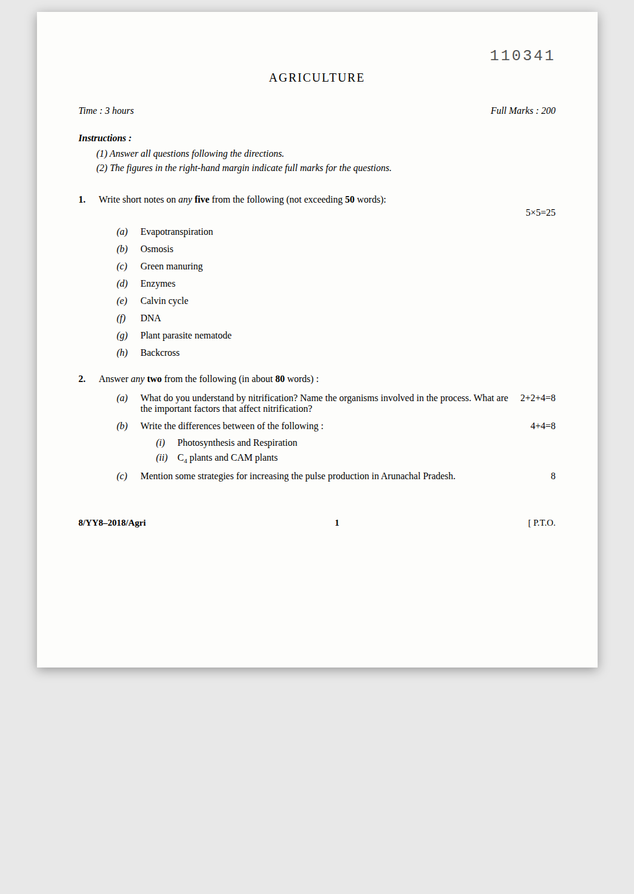110341
AGRICULTURE
Time : 3 hours Full Marks : 200
Instructions :
(1) Answer all questions following the directions.
(2) The figures in the right-hand margin indicate full marks for the questions.
1. Write short notes on any five from the following (not exceeding 50 words):
5×5=25
(a) Evapotranspiration
(b) Osmosis
(c) Green manuring
(d) Enzymes
(e) Calvin cycle
(f) DNA
(g) Plant parasite nematode
(h) Backcross
2. Answer any two from the following (in about 80 words) :
(a) 2+2+4=8 What do you understand by nitrification? Name the organisms involved in the process. What are the important factors that affect nitrification?
(b) 4+4=8 Write the differences between of the following :
(i) Photosynthesis and Respiration
(ii) C4 plants and CAM plants
(c) 8 Mention some strategies for increasing the pulse production in Arunachal Pradesh.
8/YY8–2018/Agri 1 [ P.T.O.